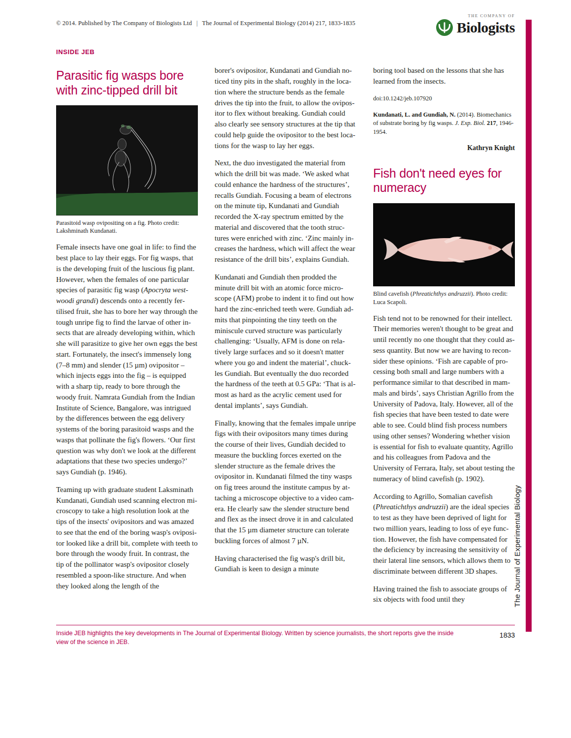The Journal of Experimental Biology
© 2014. Published by The Company of Biologists Ltd | The Journal of Experimental Biology (2014) 217, 1833-1835
The Company of Biologists
Inside JEB
Parasitic fig wasps bore with zinc-tipped drill bit
Parasitoid wasp ovipositing on a fig. Photo credit: Lakshminath Kundanati.
Female insects have one goal in life: to find the best place to lay their eggs. For fig wasps, that is the developing fruit of the luscious fig plant. However, when the females of one particular species of parasitic fig wasp (Apocryta westwoodi grandi) descends onto a recently fertilised fruit, she has to bore her way through the tough unripe fig to find the larvae of other insects that are already developing within, which she will parasitize to give her own eggs the best start. Fortunately, the insect's immensely long (7–8 mm) and slender (15 µm) ovipositor – which injects eggs into the fig – is equipped with a sharp tip, ready to bore through the woody fruit. Namrata Gundiah from the Indian Institute of Science, Bangalore, was intrigued by the differences between the egg delivery systems of the boring parasitoid wasps and the wasps that pollinate the fig's flowers. ‘Our first question was why don't we look at the different adaptations that these two species undergo?’ says Gundiah (p. 1946).
Teaming up with graduate student Laksminath Kundanati, Gundiah used scanning electron microscopy to take a high resolution look at the tips of the insects' ovipositors and was amazed to see that the end of the boring wasp's ovipositor looked like a drill bit, complete with teeth to bore through the woody fruit. In contrast, the tip of the pollinator wasp's ovipositor closely resembled a spoon-like structure. And when they looked along the length of the
borer's ovipositor, Kundanati and Gundiah noticed tiny pits in the shaft, roughly in the location where the structure bends as the female drives the tip into the fruit, to allow the ovipositor to flex without breaking. Gundiah could also clearly see sensory structures at the tip that could help guide the ovipositor to the best locations for the wasp to lay her eggs.
Next, the duo investigated the material from which the drill bit was made. ‘We asked what could enhance the hardness of the structures’, recalls Gundiah. Focusing a beam of electrons on the minute tip, Kundanati and Gundiah recorded the X-ray spectrum emitted by the material and discovered that the tooth structures were enriched with zinc. ‘Zinc mainly increases the hardness, which will affect the wear resistance of the drill bits’, explains Gundiah.
Kundanati and Gundiah then prodded the minute drill bit with an atomic force microscope (AFM) probe to indent it to find out how hard the zinc-enriched teeth were. Gundiah admits that pinpointing the tiny teeth on the miniscule curved structure was particularly challenging: ‘Usually, AFM is done on relatively large surfaces and so it doesn't matter where you go and indent the material’, chuckles Gundiah. But eventually the duo recorded the hardness of the teeth at 0.5 GPa: ‘That is almost as hard as the acrylic cement used for dental implants’, says Gundiah.
Finally, knowing that the females impale unripe figs with their ovipositors many times during the course of their lives, Gundiah decided to measure the buckling forces exerted on the slender structure as the female drives the ovipositor in. Kundanati filmed the tiny wasps on fig trees around the institute campus by attaching a microscope objective to a video camera. He clearly saw the slender structure bend and flex as the insect drove it in and calculated that the 15 µm diameter structure can tolerate buckling forces of almost 7 µN.
Having characterised the fig wasp's drill bit, Gundiah is keen to design a minute
boring tool based on the lessons that she has learned from the insects.
doi:10.1242/jeb.107920
Kundanati, L. and Gundiah, N. (2014). Biomechanics of substrate boring by fig wasps. J. Exp. Biol. 217, 1946-1954.
Kathryn Knight
Fish don't need eyes for numeracy
Blind cavefish (Phreatichthys andruzzii). Photo credit: Luca Scapoli.
Fish tend not to be renowned for their intellect. Their memories weren't thought to be great and until recently no one thought that they could assess quantity. But now we are having to reconsider these opinions. ‘Fish are capable of processing both small and large numbers with a performance similar to that described in mammals and birds’, says Christian Agrillo from the University of Padova, Italy. However, all of the fish species that have been tested to date were able to see. Could blind fish process numbers using other senses? Wondering whether vision is essential for fish to evaluate quantity, Agrillo and his colleagues from Padova and the University of Ferrara, Italy, set about testing the numeracy of blind cavefish (p. 1902).
According to Agrillo, Somalian cavefish (Phreatichthys andruzzii) are the ideal species to test as they have been deprived of light for two million years, leading to loss of eye function. However, the fish have compensated for the deficiency by increasing the sensitivity of their lateral line sensors, which allows them to discriminate between different 3D shapes.
Having trained the fish to associate groups of six objects with food until they
Inside JEB highlights the key developments in The Journal of Experimental Biology. Written by science journalists, the short reports give the inside view of the science in JEB.
1833